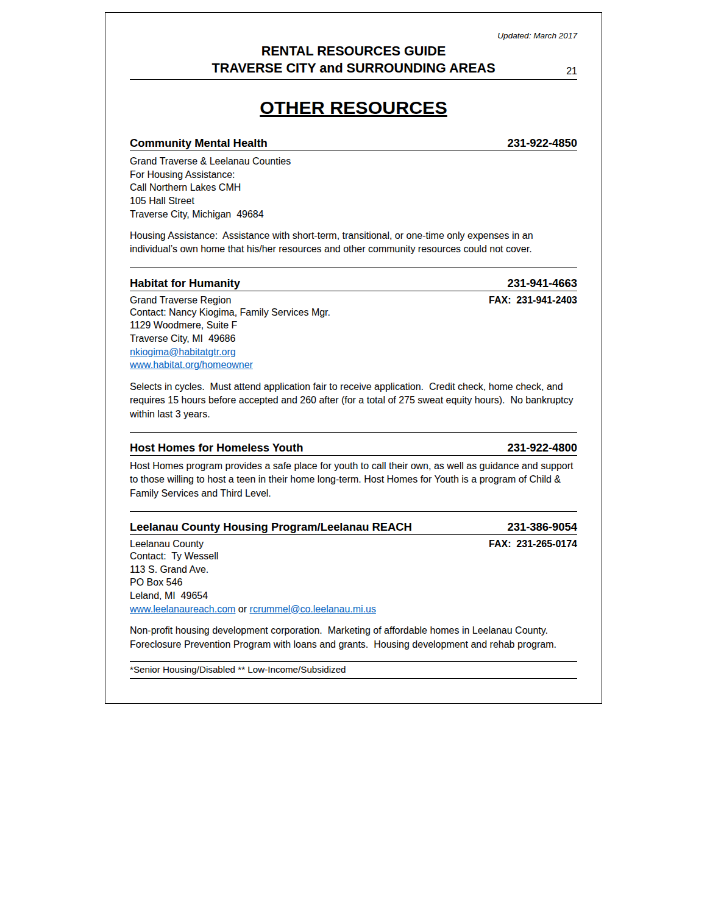Updated: March 2017
RENTAL RESOURCES GUIDE
TRAVERSE CITY and SURROUNDING AREAS
21
OTHER RESOURCES
Community Mental Health 231-922-4850
Grand Traverse & Leelanau Counties
For Housing Assistance:
Call Northern Lakes CMH
105 Hall Street
Traverse City, Michigan 49684
Housing Assistance: Assistance with short-term, transitional, or one-time only expenses in an individual’s own home that his/her resources and other community resources could not cover.
Habitat for Humanity 231-941-4663
Grand Traverse Region FAX: 231-941-2403
Contact: Nancy Kiogima, Family Services Mgr.
1129 Woodmere, Suite F
Traverse City, MI 49686
nkiogima@habitatgtr.org
www.habitat.org/homeowner
Selects in cycles. Must attend application fair to receive application. Credit check, home check, and requires 15 hours before accepted and 260 after (for a total of 275 sweat equity hours). No bankruptcy within last 3 years.
Host Homes for Homeless Youth 231-922-4800
Host Homes program provides a safe place for youth to call their own, as well as guidance and support to those willing to host a teen in their home long-term. Host Homes for Youth is a program of Child & Family Services and Third Level.
Leelanau County Housing Program/Leelanau REACH 231-386-9054
Leelanau County FAX: 231-265-0174
Contact: Ty Wessell
113 S. Grand Ave.
PO Box 546
Leland, MI 49654
www.leelanaureach.com or rcrummel@co.leelanau.mi.us
Non-profit housing development corporation. Marketing of affordable homes in Leelanau County. Foreclosure Prevention Program with loans and grants. Housing development and rehab program.
*Senior Housing/Disabled ** Low-Income/Subsidized